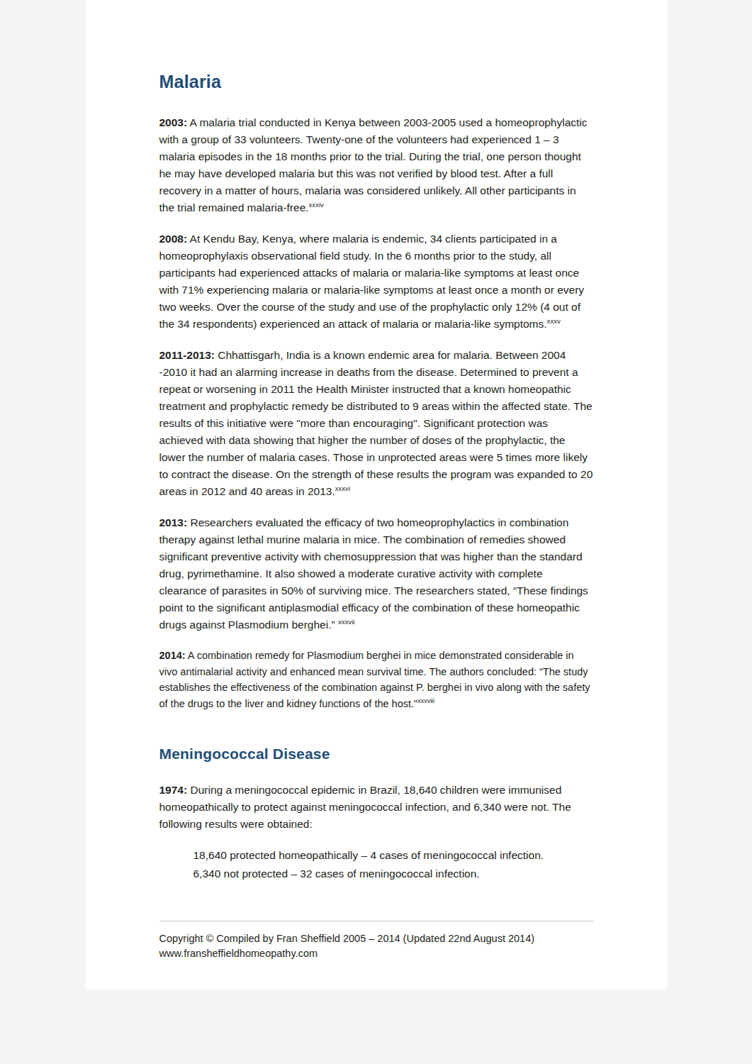Malaria
2003: A malaria trial conducted in Kenya between 2003-2005 used a homeoprophylactic with a group of 33 volunteers. Twenty-one of the volunteers had experienced 1 – 3 malaria episodes in the 18 months prior to the trial. During the trial, one person thought he may have developed malaria but this was not verified by blood test. After a full recovery in a matter of hours, malaria was considered unlikely. All other participants in the trial remained malaria-free.xxxiv
2008: At Kendu Bay, Kenya, where malaria is endemic, 34 clients participated in a homeoprophylaxis observational field study. In the 6 months prior to the study, all participants had experienced attacks of malaria or malaria-like symptoms at least once with 71% experiencing malaria or malaria-like symptoms at least once a month or every two weeks. Over the course of the study and use of the prophylactic only 12% (4 out of the 34 respondents) experienced an attack of malaria or malaria-like symptoms.xxxv
2011-2013: Chhattisgarh, India is a known endemic area for malaria. Between 2004 -2010 it had an alarming increase in deaths from the disease. Determined to prevent a repeat or worsening in 2011 the Health Minister instructed that a known homeopathic treatment and prophylactic remedy be distributed to 9 areas within the affected state. The results of this initiative were "more than encouraging". Significant protection was achieved with data showing that higher the number of doses of the prophylactic, the lower the number of malaria cases. Those in unprotected areas were 5 times more likely to contract the disease. On the strength of these results the program was expanded to 20 areas in 2012 and 40 areas in 2013.xxxvi
2013: Researchers evaluated the efficacy of two homeoprophylactics in combination therapy against lethal murine malaria in mice. The combination of remedies showed significant preventive activity with chemosuppression that was higher than the standard drug, pyrimethamine. It also showed a moderate curative activity with complete clearance of parasites in 50% of surviving mice. The researchers stated, “These findings point to the significant antiplasmodial efficacy of the combination of these homeopathic drugs against Plasmodium berghei.” xxxvii
2014: A combination remedy for Plasmodium berghei in mice demonstrated considerable in vivo antimalarial activity and enhanced mean survival time. The authors concluded: “The study establishes the effectiveness of the combination against P. berghei in vivo along with the safety of the drugs to the liver and kidney functions of the host."xxxviii
Meningococcal Disease
1974: During a meningococcal epidemic in Brazil, 18,640 children were immunised homeopathically to protect against meningococcal infection, and 6,340 were not. The following results were obtained:
18,640 protected homeopathically – 4 cases of meningococcal infection.
6,340 not protected – 32 cases of meningococcal infection.
Copyright © Compiled by Fran Sheffield 2005 – 2014 (Updated 22nd August 2014)
www.fransheffieldhomeopathy.com